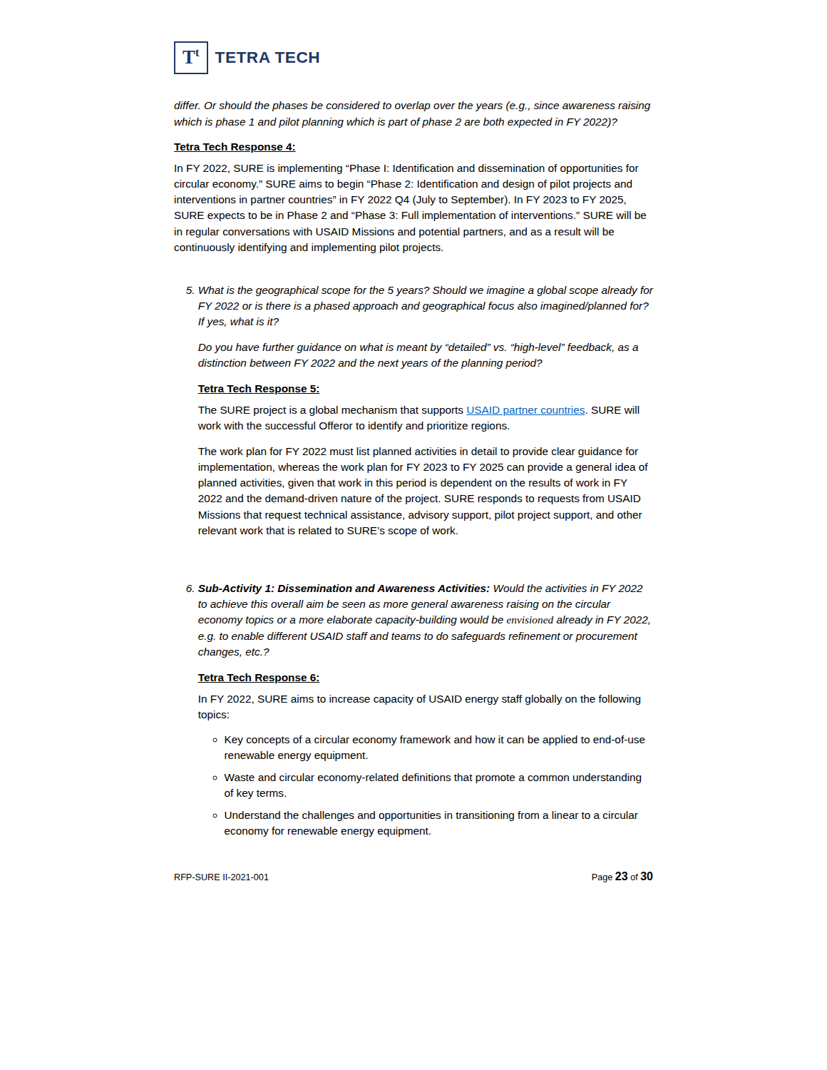Tt TETRA TECH
differ. Or should the phases be considered to overlap over the years (e.g., since awareness raising which is phase 1 and pilot planning which is part of phase 2 are both expected in FY 2022)?
Tetra Tech Response 4:
In FY 2022, SURE is implementing “Phase I: Identification and dissemination of opportunities for circular economy.” SURE aims to begin “Phase 2: Identification and design of pilot projects and interventions in partner countries” in FY 2022 Q4 (July to September). In FY 2023 to FY 2025, SURE expects to be in Phase 2 and “Phase 3: Full implementation of interventions.” SURE will be in regular conversations with USAID Missions and potential partners, and as a result will be continuously identifying and implementing pilot projects.
What is the geographical scope for the 5 years? Should we imagine a global scope already for FY 2022 or is there is a phased approach and geographical focus also imagined/planned for? If yes, what is it?
Do you have further guidance on what is meant by “detailed” vs. “high-level” feedback, as a distinction between FY 2022 and the next years of the planning period?
Tetra Tech Response 5:
The SURE project is a global mechanism that supports USAID partner countries. SURE will work with the successful Offeror to identify and prioritize regions.
The work plan for FY 2022 must list planned activities in detail to provide clear guidance for implementation, whereas the work plan for FY 2023 to FY 2025 can provide a general idea of planned activities, given that work in this period is dependent on the results of work in FY 2022 and the demand-driven nature of the project. SURE responds to requests from USAID Missions that request technical assistance, advisory support, pilot project support, and other relevant work that is related to SURE’s scope of work.
Sub-Activity 1: Dissemination and Awareness Activities: Would the activities in FY 2022 to achieve this overall aim be seen as more general awareness raising on the circular economy topics or a more elaborate capacity-building would be envisioned already in FY 2022, e.g. to enable different USAID staff and teams to do safeguards refinement or procurement changes, etc.?
Tetra Tech Response 6:
In FY 2022, SURE aims to increase capacity of USAID energy staff globally on the following topics:
Key concepts of a circular economy framework and how it can be applied to end-of-use renewable energy equipment.
Waste and circular economy-related definitions that promote a common understanding of key terms.
Understand the challenges and opportunities in transitioning from a linear to a circular economy for renewable energy equipment.
RFP-SURE II-2021-001 Page 23 of 30